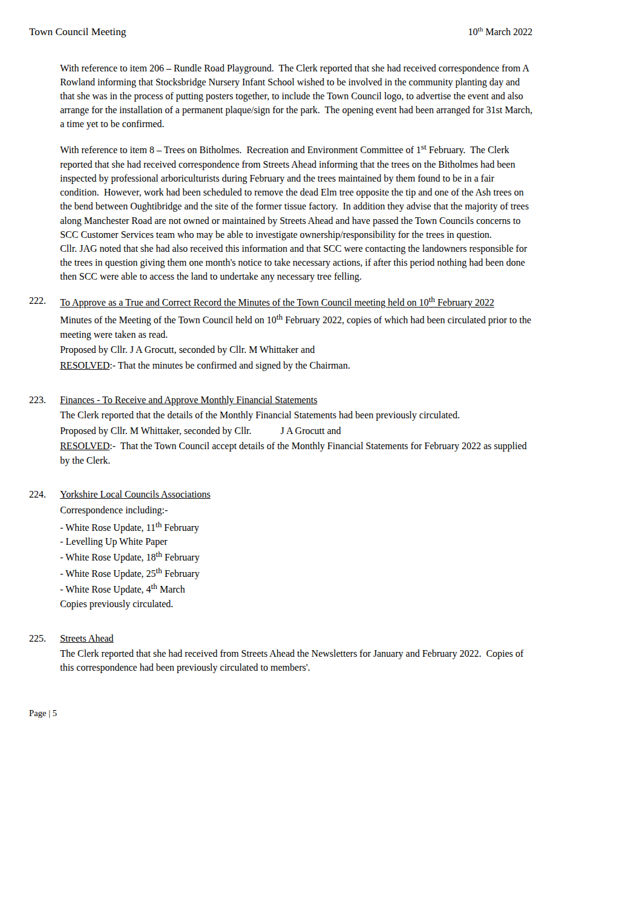Town Council Meeting 10th March 2022
With reference to item 206 – Rundle Road Playground. The Clerk reported that she had received correspondence from A Rowland informing that Stocksbridge Nursery Infant School wished to be involved in the community planting day and that she was in the process of putting posters together, to include the Town Council logo, to advertise the event and also arrange for the installation of a permanent plaque/sign for the park. The opening event had been arranged for 31st March, a time yet to be confirmed.
With reference to item 8 – Trees on Bitholmes. Recreation and Environment Committee of 1st February. The Clerk reported that she had received correspondence from Streets Ahead informing that the trees on the Bitholmes had been inspected by professional arboriculturists during February and the trees maintained by them found to be in a fair condition. However, work had been scheduled to remove the dead Elm tree opposite the tip and one of the Ash trees on the bend between Oughtibridge and the site of the former tissue factory. In addition they advise that the majority of trees along Manchester Road are not owned or maintained by Streets Ahead and have passed the Town Councils concerns to SCC Customer Services team who may be able to investigate ownership/responsibility for the trees in question.
Cllr. JAG noted that she had also received this information and that SCC were contacting the landowners responsible for the trees in question giving them one month's notice to take necessary actions, if after this period nothing had been done then SCC were able to access the land to undertake any necessary tree felling.
222.
To Approve as a True and Correct Record the Minutes of the Town Council meeting held on 10th February 2022
Minutes of the Meeting of the Town Council held on 10th February 2022, copies of which had been circulated prior to the meeting were taken as read.
Proposed by Cllr. J A Grocutt, seconded by Cllr. M Whittaker and
RESOLVED:- That the minutes be confirmed and signed by the Chairman.
223.
Finances - To Receive and Approve Monthly Financial Statements
The Clerk reported that the details of the Monthly Financial Statements had been previously circulated.
Proposed by Cllr. M Whittaker, seconded by Cllr. J A Grocutt and
RESOLVED:- That the Town Council accept details of the Monthly Financial Statements for February 2022 as supplied by the Clerk.
224.
Yorkshire Local Councils Associations
Correspondence including:-
- White Rose Update, 11th February
- Levelling Up White Paper
- White Rose Update, 18th February
- White Rose Update, 25th February
- White Rose Update, 4th March
Copies previously circulated.
225.
Streets Ahead
The Clerk reported that she had received from Streets Ahead the Newsletters for January and February 2022. Copies of this correspondence had been previously circulated to members'.
Page | 5